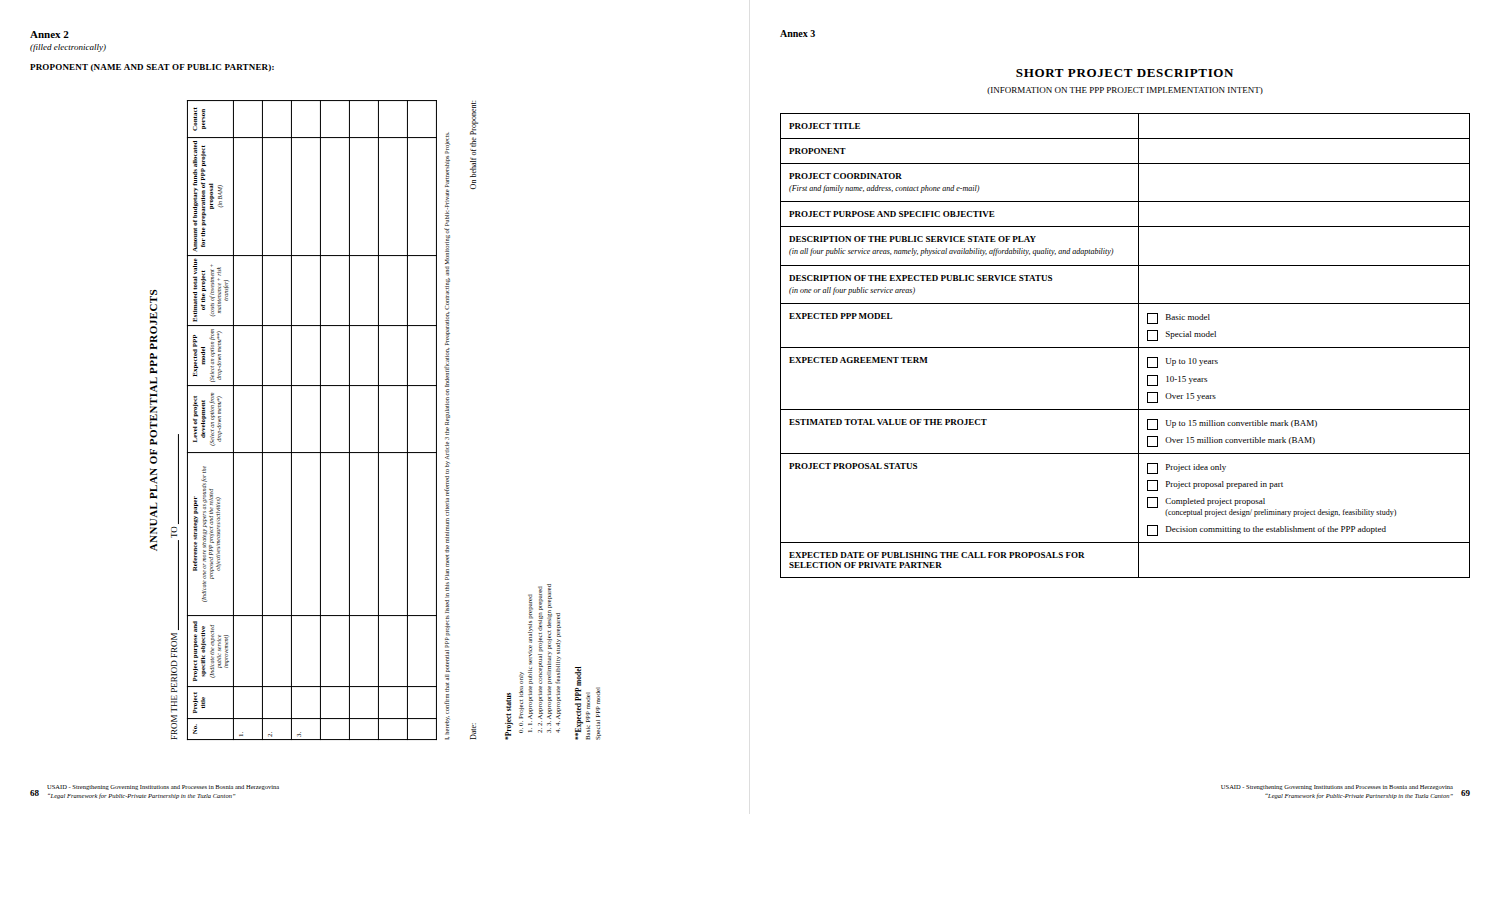Annex 2
(filled electronically)
PROPONENT (NAME AND SEAT OF PUBLIC PARTNER):
ANNUAL PLAN OF POTENTIAL PPP PROJECTS
FROM THE PERIOD FROM TO
| No. | Project title | Project purpose and specific objective (Indicate the expected public service improvement) | Reference strategy paper (Indicate one or more strategy papers as grounds for the proposed PPP project and the related objectives/measures/activities) | Level of project development (Select an option from drop-down menu*) | Expected PPP model (Select an option from drop-down menu**) | Estimated total value of the project (costs of investment + maintenance + risk transfer) | Amount of budgetary funds allocated for the preparation of PPP project proposal (in BAM) | Contact person |
| --- | --- | --- | --- | --- | --- | --- | --- | --- |
| 1. | | | | | | | | |
| 2. | | | | | | | | |
| 3. | | | | | | | | |
I, hereby, confirm that all potential PPP projects listed in this Plan meet the minimum criteria referred to by Article 3 the Regulation on Indentification, Preaparation, Contracting, and Monitoring of Public-Private Partnerships Projects.
Date: On behalf of the Proponent:
*Project status
0. Project idea only
1. Appropriate public service analysis prepared
2. Appropriate conceptual project design prepared
3. Appropriate preliminary project design prepared
4. Appropriate feasibility study prepared
**Expected PPP model
Basic PPP model
Special PPP model
68 USAID - Strengthening Governing Institutions and Processes in Bosnia and Herzegovina
“Legal Framework for Public-Private Partnership in the Tuzla Canton”
Annex 3
SHORT PROJECT DESCRIPTION
(INFORMATION ON THE PPP PROJECT IMPLEMENTATION INTENT)
| PROJECT TITLE | |
| PROPONENT | |
| PROJECT COORDINATOR (First and family name, address, contact phone and e-mail) | |
| PROJECT PURPOSE AND SPECIFIC OBJECTIVE | |
| DESCRIPTION OF THE PUBLIC SERVICE STATE OF PLAY (in all four public service areas, namely, physical availability, affordability, quality, and adaptability) | |
| DESCRIPTION OF THE EXPECTED PUBLIC SERVICE STATUS (in one or all four public service areas) | |
| EXPECTED PPP MODEL | Basic model Special model |
| EXPECTED AGREEMENT TERM | Up to 10 years 10-15 years Over 15 years |
| ESTIMATED TOTAL VALUE OF THE PROJECT | Up to 15 million convertible mark (BAM) Over 15 million convertible mark (BAM) |
| PROJECT PROPOSAL STATUS | Project idea only Project proposal prepared in part Completed project proposal (conceptual project design/ preliminary project design, feasibility study) Decision committing to the establishment of the PPP adopted |
| EXPECTED DATE OF PUBLISHING THE CALL FOR PROPOSALS FOR SELECTION OF PRIVATE PARTNER | |
USAID - Strengthening Governing Institutions and Processes in Bosnia and Herzegovina
“Legal Framework for Public-Private Partnership in the Tuzla Canton” 69